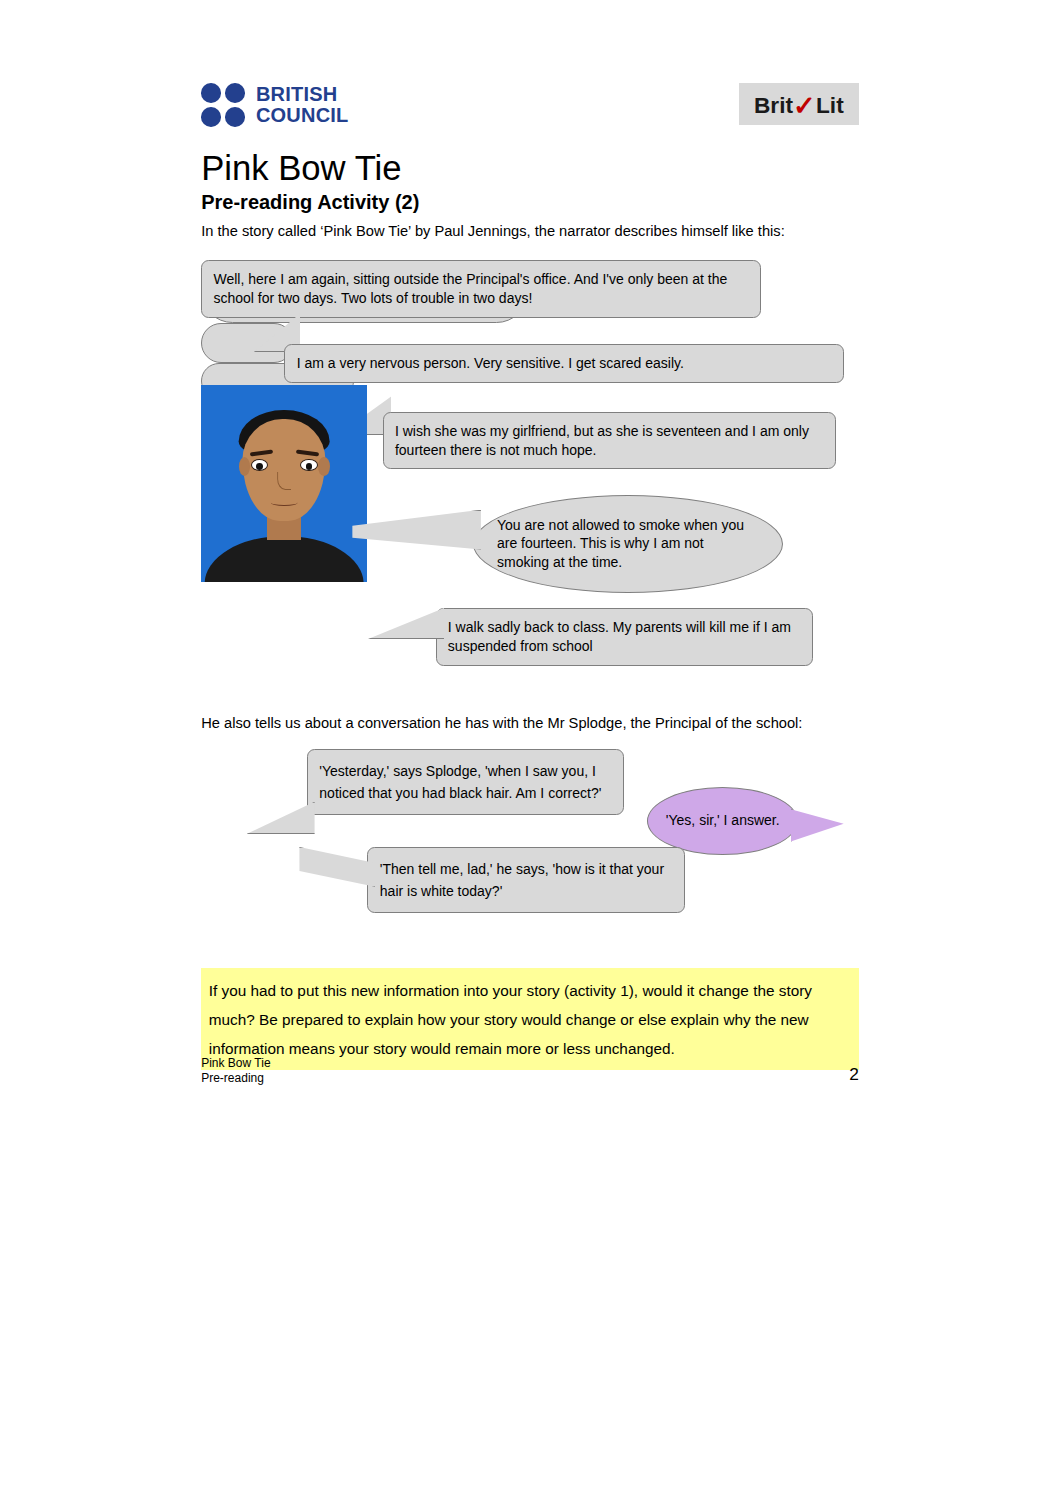BRITISH
COUNCIL
Brit✓Lit
Pink Bow Tie
Pre-reading Activity (2)
In the story called ‘Pink Bow Tie’ by Paul Jennings, the narrator describes himself like this:
Well, here I am again, sitting outside the Principal's office. And I've only been at the school for two days. Two lots of trouble in two days!
I am a very nervous person. Very sensitive. I get scared easily.
I wish she was my girlfriend, but as she is seventeen and I am only fourteen there is not much hope.
You are not allowed to smoke when you are fourteen. This is why I am not smoking at the time.
I walk sadly back to class. My parents will kill me if I am suspended from school
He also tells us about a conversation he has with the Mr Splodge, the Principal of the school:
'Yesterday,' says Splodge, 'when I saw you, I noticed that you had black hair. Am I correct?'
'Yes, sir,' I answer.
'Then tell me, lad,' he says, 'how is it that your hair is white today?'
If you had to put this new information into your story (activity 1), would it change the story much? Be prepared to explain how your story would change or else explain why the new information means your story would remain more or less unchanged.
Pink Bow Tie
Pre-reading
2